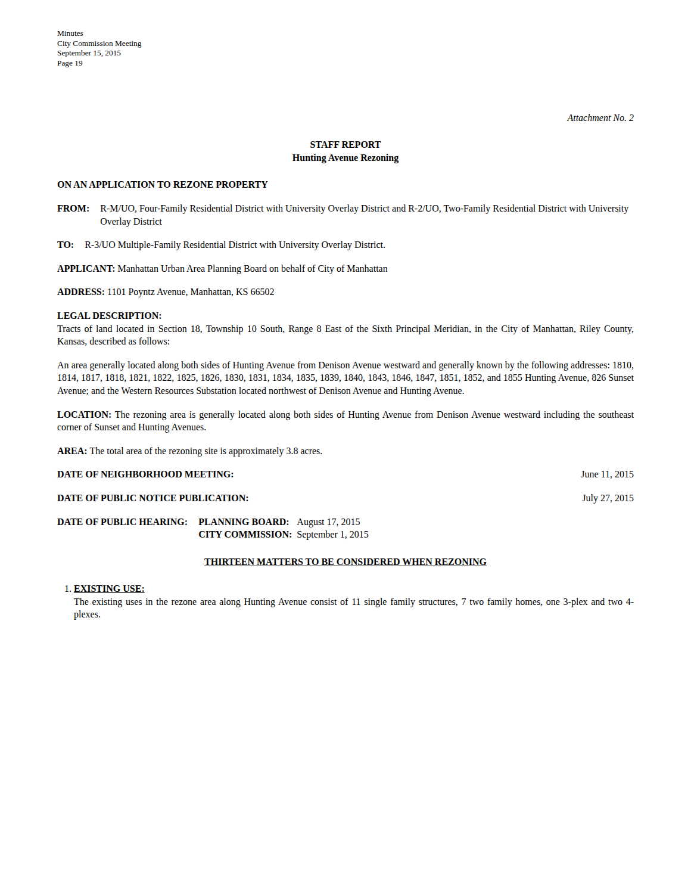Minutes
City Commission Meeting
September 15, 2015
Page 19
Attachment No. 2
STAFF REPORT Hunting Avenue Rezoning
ON AN APPLICATION TO REZONE PROPERTY
| FROM: | R-M/UO, Four-Family Residential District with University Overlay District and R-2/UO, Two-Family Residential District with University Overlay District |
| TO: | R-3/UO Multiple-Family Residential District with University Overlay District. |
APPLICANT: Manhattan Urban Area Planning Board on behalf of City of Manhattan
ADDRESS: 1101 Poyntz Avenue, Manhattan, KS 66502
LEGAL DESCRIPTION:
Tracts of land located in Section 18, Township 10 South, Range 8 East of the Sixth Principal Meridian, in the City of Manhattan, Riley County, Kansas, described as follows:
An area generally located along both sides of Hunting Avenue from Denison Avenue westward and generally known by the following addresses: 1810, 1814, 1817, 1818, 1821, 1822, 1825, 1826, 1830, 1831, 1834, 1835, 1839, 1840, 1843, 1846, 1847, 1851, 1852, and 1855 Hunting Avenue, 826 Sunset Avenue; and the Western Resources Substation located northwest of Denison Avenue and Hunting Avenue.
LOCATION: The rezoning area is generally located along both sides of Hunting Avenue from Denison Avenue westward including the southeast corner of Sunset and Hunting Avenues.
AREA: The total area of the rezoning site is approximately 3.8 acres.
DATE OF NEIGHBORHOOD MEETING: June 11, 2015
DATE OF PUBLIC NOTICE PUBLICATION: July 27, 2015
| DATE OF PUBLIC HEARING: | PLANNING BOARD: | August 17, 2015 |
| | CITY COMMISSION: | September 1, 2015 |
THIRTEEN MATTERS TO BE CONSIDERED WHEN REZONING
EXISTING USE:
The existing uses in the rezone area along Hunting Avenue consist of 11 single family structures, 7 two family homes, one 3-plex and two 4-plexes.